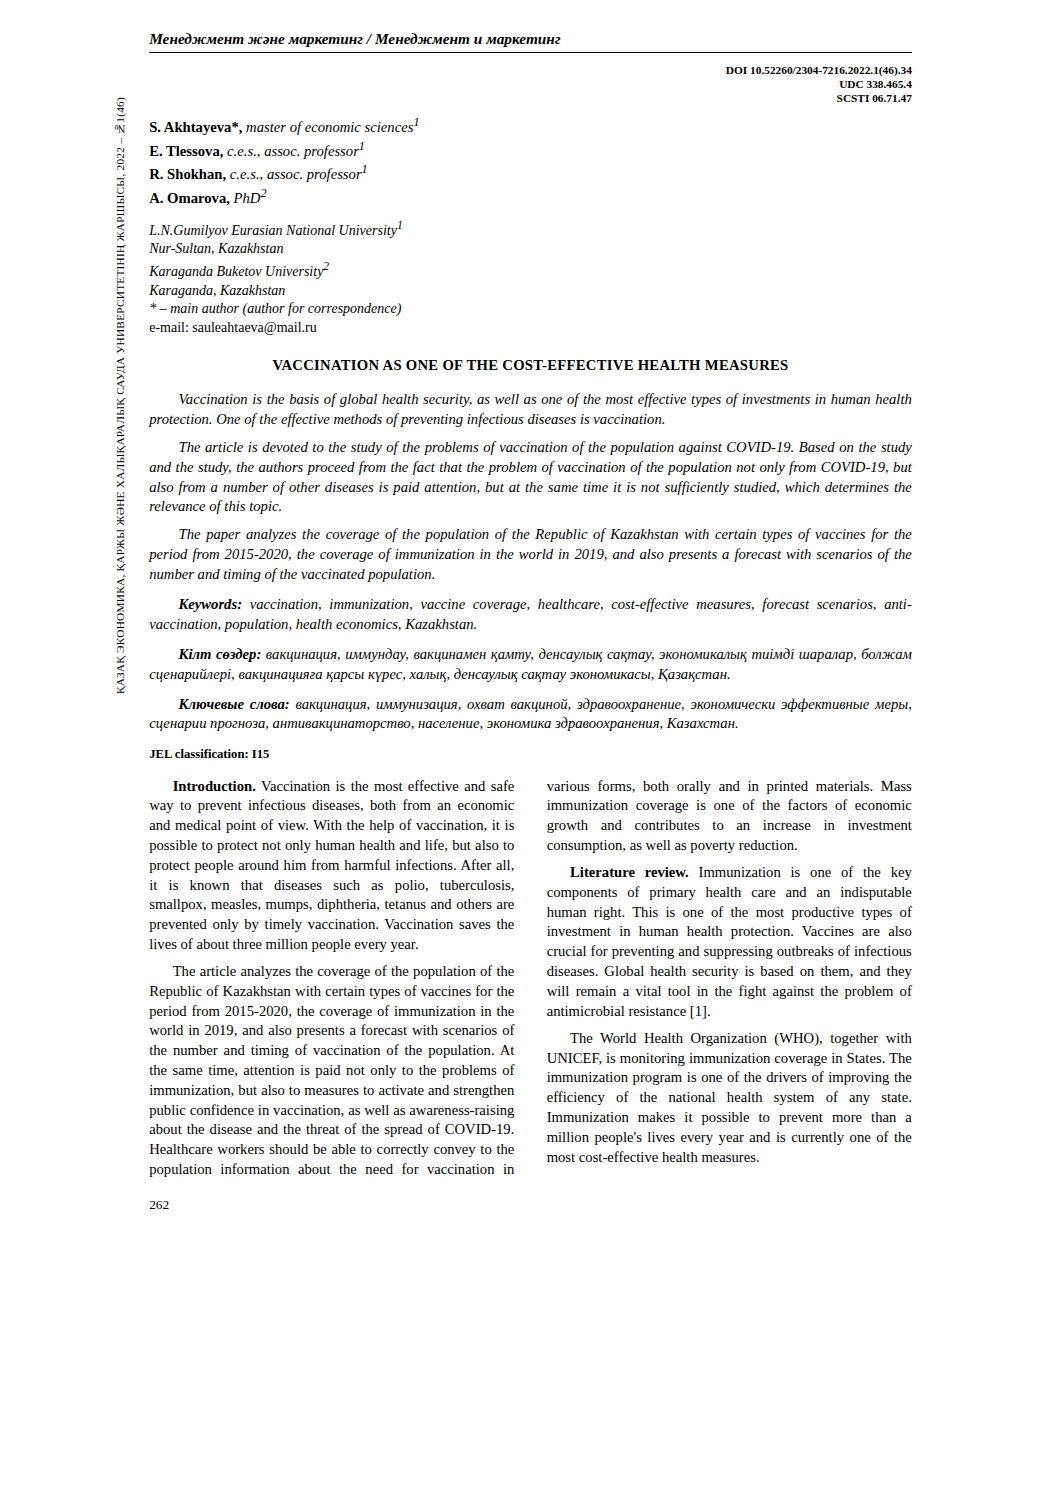ҚАЗАҚ ЭКОНОМИКА, ҚАРЖЫ ЖӘНЕ ХАЛЫҚАРАЛЫҚ САУДА УНИВЕРСИТЕТІНІҢ ЖАРШЫСЫ, 2022 – №1(46)
Менеджмент және маркетинг / Менеджмент и маркетинг
DOI 10.52260/2304-7216.2022.1(46).34
UDC 338.465.4
SCSTI 06.71.47
S. Akhtayeva*, master of economic sciences1
E. Tlessova, c.e.s., assoc. professor1
R. Shokhan, c.e.s., assoc. professor1
A. Omarova, PhD2
L.N.Gumilyov Eurasian National University1
Nur-Sultan, Kazakhstan
Karaganda Buketov University2
Karaganda, Kazakhstan
* – main author (author for correspondence)
e-mail: sauleahtaeva@mail.ru
Vaccination as one of the cost-effective health measures
Vaccination is the basis of global health security, as well as one of the most effective types of investments in human health protection. One of the effective methods of preventing infectious diseases is vaccination.
The article is devoted to the study of the problems of vaccination of the population against COVID-19. Based on the study and the study, the authors proceed from the fact that the problem of vaccination of the population not only from COVID-19, but also from a number of other diseases is paid attention, but at the same time it is not sufficiently studied, which determines the relevance of this topic.
The paper analyzes the coverage of the population of the Republic of Kazakhstan with certain types of vaccines for the period from 2015-2020, the coverage of immunization in the world in 2019, and also presents a forecast with scenarios of the number and timing of the vaccinated population.
Keywords: vaccination, immunization, vaccine coverage, healthcare, cost-effective measures, forecast scenarios, anti-vaccination, population, health economics, Kazakhstan.
Кілт сөздер: вакцинация, иммундау, вакцинамен қамту, денсаулық сақтау, экономикалық тиімді шаралар, болжам сценарийлері, вакцинацияға қарсы күрес, халық, денсаулық сақтау экономикасы, Қазақстан.
Ключевые слова: вакцинация, иммунизация, охват вакциной, здравоохранение, экономически эффективные меры, сценарии прогноза, антивакцинаторство, население, экономика здравоохранения, Казахстан.
JEL classification: I15
Introduction. Vaccination is the most effective and safe way to prevent infectious diseases, both from an economic and medical point of view. With the help of vaccination, it is possible to protect not only human health and life, but also to protect people around him from harmful infections. After all, it is known that diseases such as polio, tuberculosis, smallpox, measles, mumps, diphtheria, tetanus and others are prevented only by timely vaccination. Vaccination saves the lives of about three million people every year.
The article analyzes the coverage of the population of the Republic of Kazakhstan with certain types of vaccines for the period from 2015-2020, the coverage of immunization in the world in 2019, and also presents a forecast with scenarios of the number and timing of vaccination of the population. At the same time, attention is paid not only to the problems of immunization, but also to measures to activate and strengthen public confidence in vaccination, as well as awareness-raising about the disease and the threat of the spread of COVID-19. Healthcare workers should be able to correctly convey to the population information about the need for vaccination in various forms, both orally and in printed materials. Mass immunization coverage is one of the factors of economic growth and contributes to an increase in investment consumption, as well as poverty reduction.
Literature review. Immunization is one of the key components of primary health care and an indisputable human right. This is one of the most productive types of investment in human health protection. Vaccines are also crucial for preventing and suppressing outbreaks of infectious diseases. Global health security is based on them, and they will remain a vital tool in the fight against the problem of antimicrobial resistance [1].
The World Health Organization (WHO), together with UNICEF, is monitoring immunization coverage in States. The immunization program is one of the drivers of improving the efficiency of the national health system of any state. Immunization makes it possible to prevent more than a million people's lives every year and is currently one of the most cost-effective health measures.
262